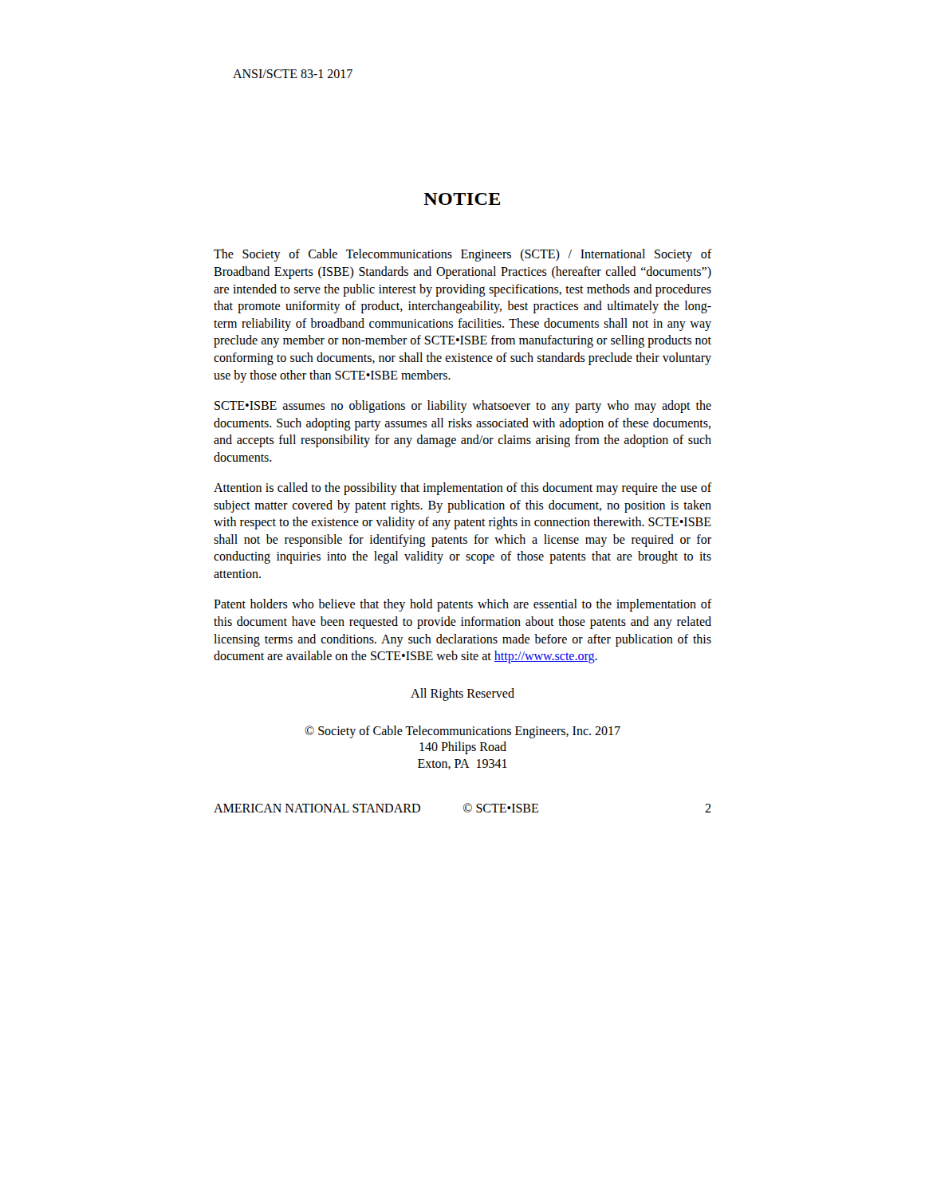ANSI/SCTE 83-1 2017
NOTICE
The Society of Cable Telecommunications Engineers (SCTE) / International Society of Broadband Experts (ISBE) Standards and Operational Practices (hereafter called “documents”) are intended to serve the public interest by providing specifications, test methods and procedures that promote uniformity of product, interchangeability, best practices and ultimately the long-term reliability of broadband communications facilities. These documents shall not in any way preclude any member or non-member of SCTE•ISBE from manufacturing or selling products not conforming to such documents, nor shall the existence of such standards preclude their voluntary use by those other than SCTE•ISBE members.
SCTE•ISBE assumes no obligations or liability whatsoever to any party who may adopt the documents. Such adopting party assumes all risks associated with adoption of these documents, and accepts full responsibility for any damage and/or claims arising from the adoption of such documents.
Attention is called to the possibility that implementation of this document may require the use of subject matter covered by patent rights. By publication of this document, no position is taken with respect to the existence or validity of any patent rights in connection therewith. SCTE•ISBE shall not be responsible for identifying patents for which a license may be required or for conducting inquiries into the legal validity or scope of those patents that are brought to its attention.
Patent holders who believe that they hold patents which are essential to the implementation of this document have been requested to provide information about those patents and any related licensing terms and conditions. Any such declarations made before or after publication of this document are available on the SCTE•ISBE web site at http://www.scte.org.
All Rights Reserved
© Society of Cable Telecommunications Engineers, Inc. 2017
140 Philips Road
Exton, PA 19341
AMERICAN NATIONAL STANDARD © SCTE•ISBE 2